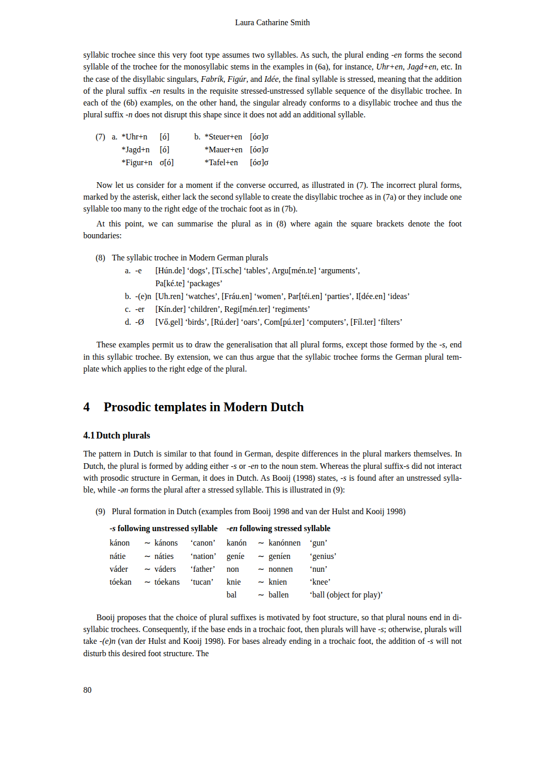Laura Catharine Smith
syllabic trochee since this very foot type assumes two syllables. As such, the plural ending -en forms the second syllable of the trochee for the monosyllabic stems in the examples in (6a), for instance, Uhr+en, Jagd+en, etc. In the case of the disyllabic singulars, Fabrík, Figúr, and Idée, the final syllable is stressed, meaning that the addition of the plural suffix -en results in the requisite stressed-unstressed syllable sequence of the disyllabic trochee. In each of the (6b) examples, on the other hand, the singular already conforms to a disyllabic trochee and thus the plural suffix -n does not disrupt this shape since it does not add an additional syllable.
| (7) | a. | *Uhr+n | [ó] | b. | *Steuer+en | [óσ]σ |
| | | *Jagd+n | [ó] | | *Mauer+en | [óσ]σ |
| | | *Figur+n | σ[ó] | | *Tafel+en | [óσ]σ |
Now let us consider for a moment if the converse occurred, as illustrated in (7). The incorrect plural forms, marked by the asterisk, either lack the second syllable to create the disyllabic trochee as in (7a) or they include one syllable too many to the right edge of the trochaic foot as in (7b).
At this point, we can summarise the plural as in (8) where again the square brackets denote the foot boundaries:
| (8) | The syllabic trochee in Modern German plurals |
| | a. | -e | [Hún.de] ‘dogs’, [Tí.sche] ‘tables’, Argu[mén.te] ‘arguments’, |
| | | | Pa[ké.te] ‘packages’ |
| | b. | -(e)n | [Uh.ren] ‘watches’, [Fráu.en] ‘women’, Par[téi.en] ‘parties’, I[dée.en] ‘ideas’ |
| | c. | -er | [Kín.der] ‘children’, Regi[mén.ter] ‘regiments’ |
| | d. | -Ø | [Vő.gel] ‘birds’, [Rú.der] ‘oars’, Com[pú.ter] ‘computers’, [Fíl.ter] ‘filters’ |
These examples permit us to draw the generalisation that all plural forms, except those formed by the -s, end in this syllabic trochee. By extension, we can thus argue that the syllabic trochee forms the German plural template which applies to the right edge of the plural.
4 Prosodic templates in Modern Dutch
4.1 Dutch plurals
The pattern in Dutch is similar to that found in German, despite differences in the plural markers themselves. In Dutch, the plural is formed by adding either -s or -en to the noun stem. Whereas the plural suffix-s did not interact with prosodic structure in German, it does in Dutch. As Booij (1998) states, -s is found after an unstressed syllable, while -ən forms the plural after a stressed syllable. This is illustrated in (9):
| (9) | Plural formation in Dutch (examples from Booij 1998 and van der Hulst and Kooij 1998) |
| -s following unstressed syllable | -en following stressed syllable |
| --- | --- |
| kánon | ∼ kánons | ‘canon’ | kanón | ∼ kanónnen | ‘gun’ |
| nátie | ∼ náties | ‘nation’ | geníe | ∼ geníen | ‘genius’ |
| váder | ∼ váders | ‘father’ | non | ∼ nonnen | ‘nun’ |
| tóekan | ∼ tóekans | ‘tucan’ | knie | ∼ knien | ‘knee’ |
| | | | bal | ∼ ballen | ‘ball (object for play)’ |
Booij proposes that the choice of plural suffixes is motivated by foot structure, so that plural nouns end in disyllabic trochees. Consequently, if the base ends in a trochaic foot, then plurals will have -s; otherwise, plurals will take -(e)n (van der Hulst and Kooij 1998). For bases already ending in a trochaic foot, the addition of -s will not disturb this desired foot structure. The
80